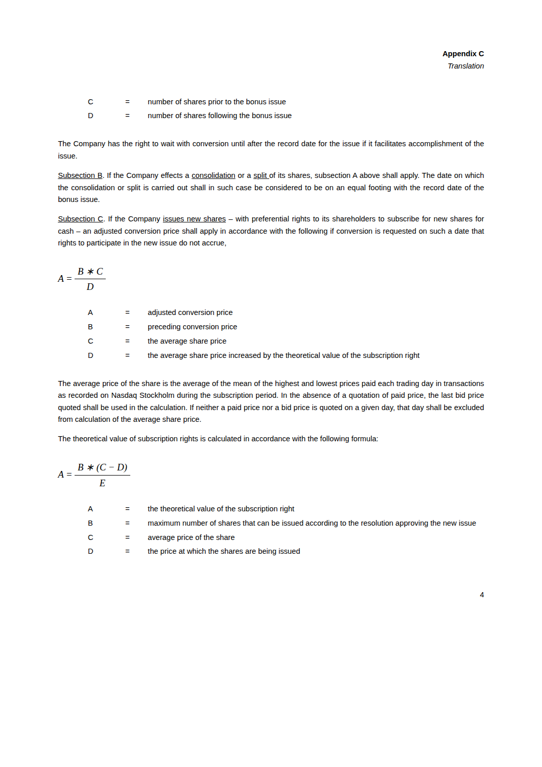Appendix C
Translation
| C | = | number of shares prior to the bonus issue |
| D | = | number of shares following the bonus issue |
The Company has the right to wait with conversion until after the record date for the issue if it facilitates accomplishment of the issue.
Subsection B. If the Company effects a consolidation or a split of its shares, subsection A above shall apply. The date on which the consolidation or split is carried out shall in such case be considered to be on an equal footing with the record date of the bonus issue.
Subsection C. If the Company issues new shares – with preferential rights to its shareholders to subscribe for new shares for cash – an adjusted conversion price shall apply in accordance with the following if conversion is requested on such a date that rights to participate in the new issue do not accrue,
A = B ∗ C D
| A | = | adjusted conversion price |
| B | = | preceding conversion price |
| C | = | the average share price |
| D | = | the average share price increased by the theoretical value of the subscription right |
The average price of the share is the average of the mean of the highest and lowest prices paid each trading day in transactions as recorded on Nasdaq Stockholm during the subscription period. In the absence of a quotation of paid price, the last bid price quoted shall be used in the calculation. If neither a paid price nor a bid price is quoted on a given day, that day shall be excluded from calculation of the average share price.
The theoretical value of subscription rights is calculated in accordance with the following formula:
A = B ∗ (C − D) E
| A | = | the theoretical value of the subscription right |
| B | = | maximum number of shares that can be issued according to the resolution approving the new issue |
| C | = | average price of the share |
| D | = | the price at which the shares are being issued |
4